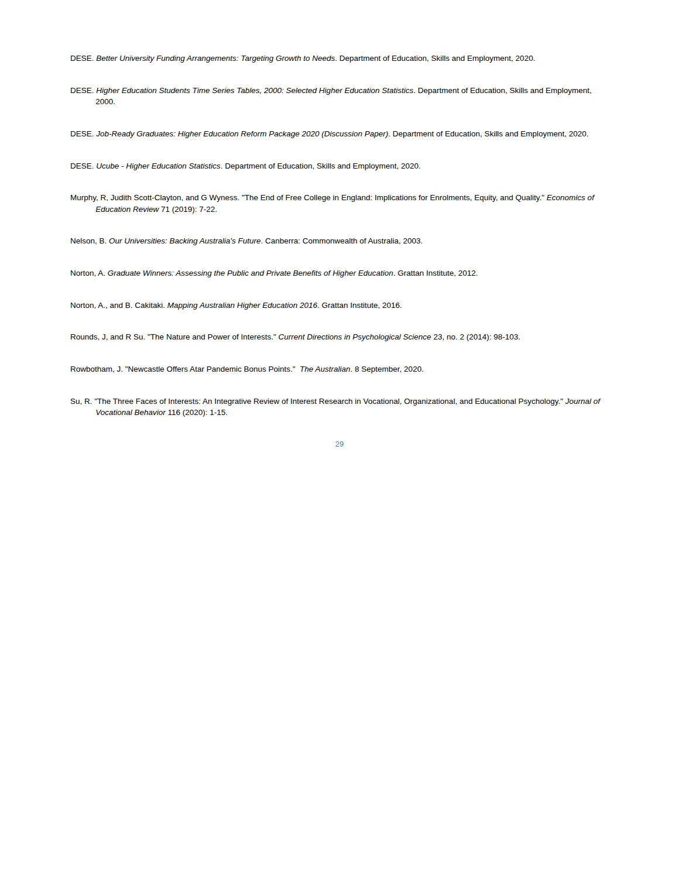DESE. Better University Funding Arrangements: Targeting Growth to Needs. Department of Education, Skills and Employment, 2020.
DESE. Higher Education Students Time Series Tables, 2000: Selected Higher Education Statistics. Department of Education, Skills and Employment, 2000.
DESE. Job-Ready Graduates: Higher Education Reform Package 2020 (Discussion Paper). Department of Education, Skills and Employment, 2020.
DESE. Ucube - Higher Education Statistics. Department of Education, Skills and Employment, 2020.
Murphy, R, Judith Scott-Clayton, and G Wyness. "The End of Free College in England: Implications for Enrolments, Equity, and Quality." Economics of Education Review 71 (2019): 7-22.
Nelson, B. Our Universities: Backing Australia's Future. Canberra: Commonwealth of Australia, 2003.
Norton, A. Graduate Winners: Assessing the Public and Private Benefits of Higher Education. Grattan Institute, 2012.
Norton, A., and B. Cakitaki. Mapping Australian Higher Education 2016. Grattan Institute, 2016.
Rounds, J, and R Su. "The Nature and Power of Interests." Current Directions in Psychological Science 23, no. 2 (2014): 98-103.
Rowbotham, J. "Newcastle Offers Atar Pandemic Bonus Points." The Australian. 8 September, 2020.
Su, R. "The Three Faces of Interests: An Integrative Review of Interest Research in Vocational, Organizational, and Educational Psychology." Journal of Vocational Behavior 116 (2020): 1-15.
29